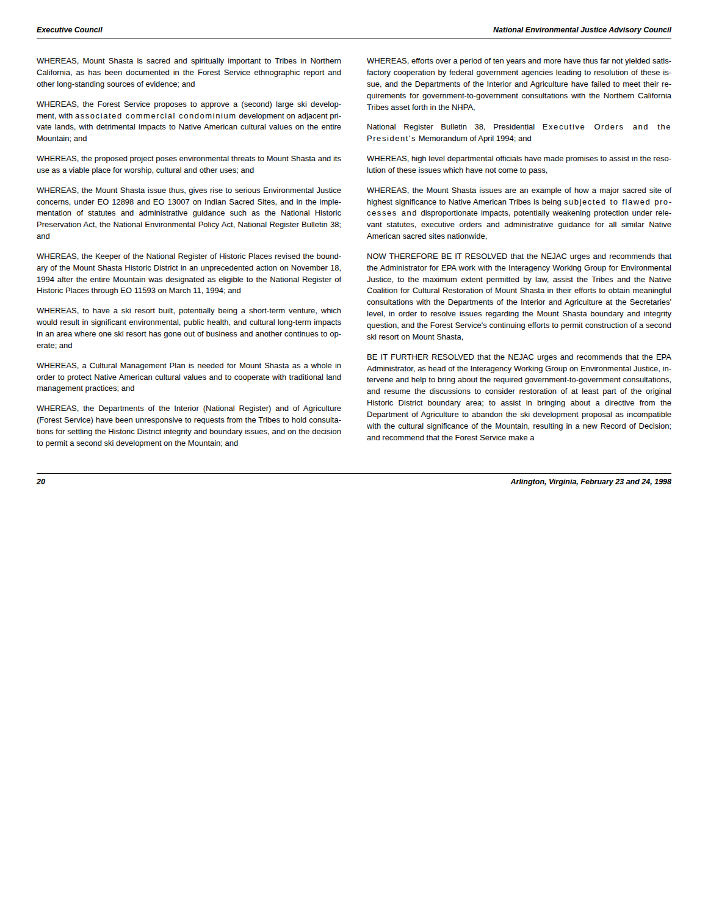Executive Council National Environmental Justice Advisory Council
WHEREAS, Mount Shasta is sacred and spiritually important to Tribes in Northern California, as has been documented in the Forest Service ethnographic report and other long-standing sources of evidence; and
WHEREAS, the Forest Service proposes to approve a (second) large ski development, with associated commercial condominium development on adjacent private lands, with detrimental impacts to Native American cultural values on the entire Mountain; and
WHEREAS, the proposed project poses environmental threats to Mount Shasta and its use as a viable place for worship, cultural and other uses; and
WHEREAS, the Mount Shasta issue thus, gives rise to serious Environmental Justice concerns, under EO 12898 and EO 13007 on Indian Sacred Sites, and in the implementation of statutes and administrative guidance such as the National Historic Preservation Act, the National Environmental Policy Act, National Register Bulletin 38; and
WHEREAS, the Keeper of the National Register of Historic Places revised the boundary of the Mount Shasta Historic District in an unprecedented action on November 18, 1994 after the entire Mountain was designated as eligible to the National Register of Historic Places through EO 11593 on March 11, 1994; and
WHEREAS, to have a ski resort built, potentially being a short-term venture, which would result in significant environmental, public health, and cultural long-term impacts in an area where one ski resort has gone out of business and another continues to operate; and
WHEREAS, a Cultural Management Plan is needed for Mount Shasta as a whole in order to protect Native American cultural values and to cooperate with traditional land management practices; and
WHEREAS, the Departments of the Interior (National Register) and of Agriculture (Forest Service) have been unresponsive to requests from the Tribes to hold consultations for settling the Historic District integrity and boundary issues, and on the decision to permit a second ski development on the Mountain; and
WHEREAS, efforts over a period of ten years and more have thus far not yielded satisfactory cooperation by federal government agencies leading to resolution of these issue, and the Departments of the Interior and Agriculture have failed to meet their requirements for government-to-government consultations with the Northern California Tribes asset forth in the NHPA,
National Register Bulletin 38, Presidential Executive Orders and the President's Memorandum of April 1994; and
WHEREAS, high level departmental officials have made promises to assist in the resolution of these issues which have not come to pass,
WHEREAS, the Mount Shasta issues are an example of how a major sacred site of highest significance to Native American Tribes is being subjected to flawed processes and disproportionate impacts, potentially weakening protection under relevant statutes, executive orders and administrative guidance for all similar Native American sacred sites nationwide,
NOW THEREFORE BE IT RESOLVED that the NEJAC urges and recommends that the Administrator for EPA work with the Interagency Working Group for Environmental Justice, to the maximum extent permitted by law, assist the Tribes and the Native Coalition for Cultural Restoration of Mount Shasta in their efforts to obtain meaningful consultations with the Departments of the Interior and Agriculture at the Secretaries' level, in order to resolve issues regarding the Mount Shasta boundary and integrity question, and the Forest Service's continuing efforts to permit construction of a second ski resort on Mount Shasta,
BE IT FURTHER RESOLVED that the NEJAC urges and recommends that the EPA Administrator, as head of the Interagency Working Group on Environmental Justice, intervene and help to bring about the required government-to-government consultations, and resume the discussions to consider restoration of at least part of the original Historic District boundary area; to assist in bringing about a directive from the Department of Agriculture to abandon the ski development proposal as incompatible with the cultural significance of the Mountain, resulting in a new Record of Decision; and recommend that the Forest Service make a
20 Arlington, Virginia, February 23 and 24, 1998